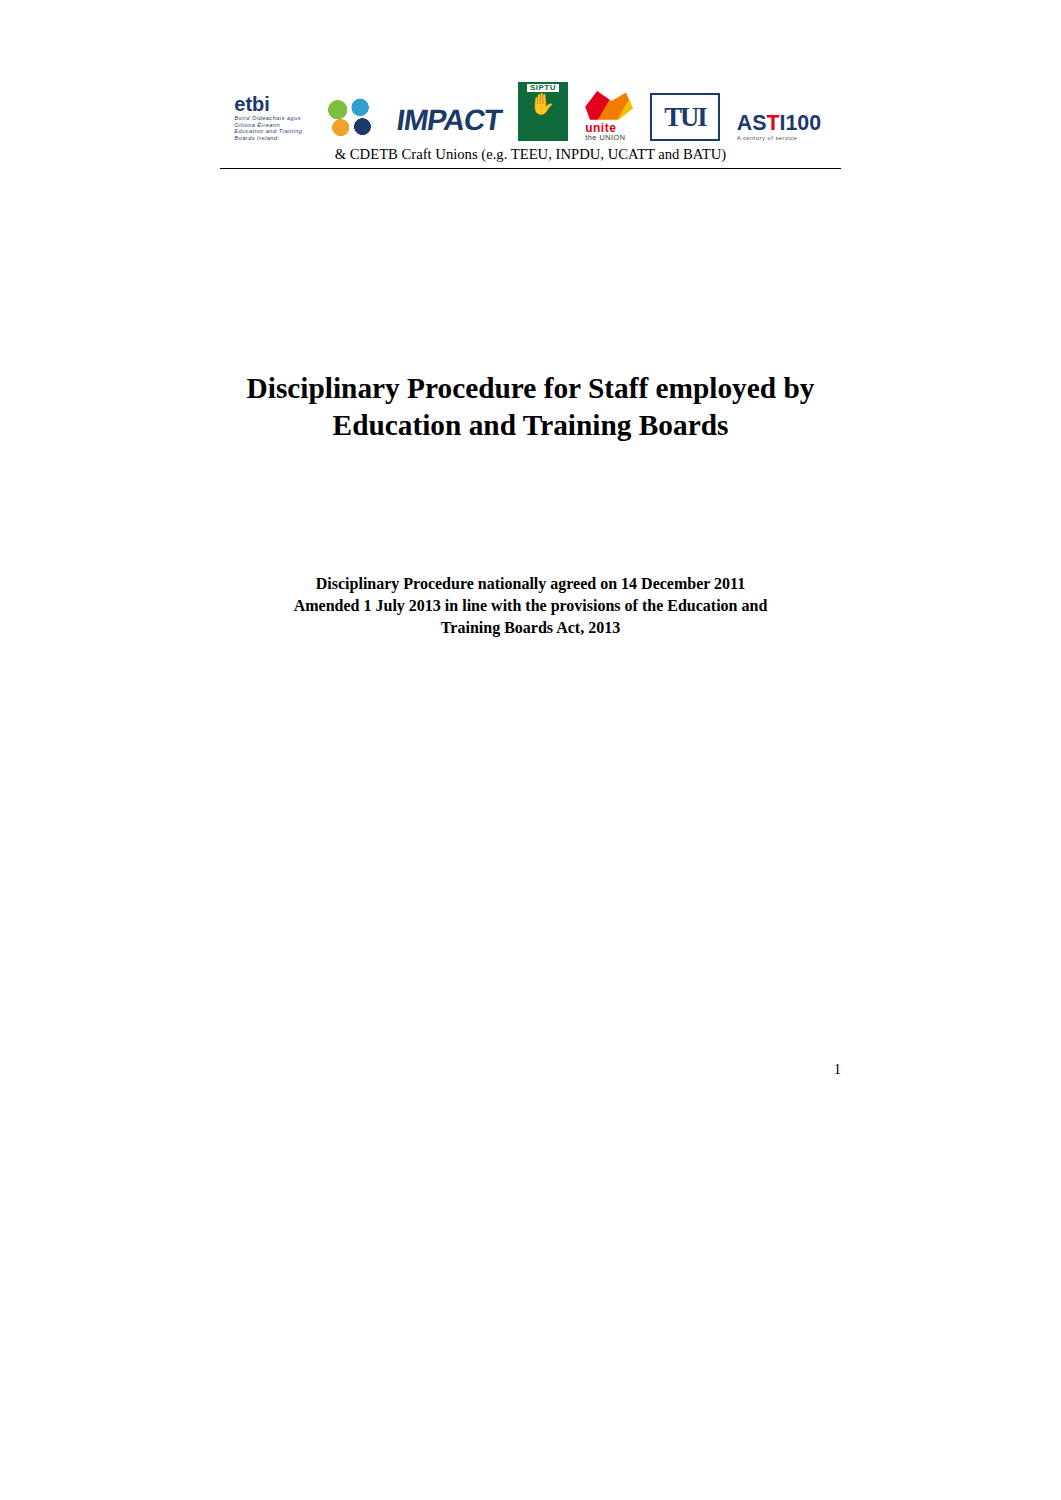etbi Boird Oideachais agus
Oiliúna Éireann
Education and Training
Boards Ireland
IMPACT
SIPTU ✋
unitethe UNION
TUI
ASTI100 A century of service
& CDETB Craft Unions (e.g. TEEU, INPDU, UCATT and BATU)
Disciplinary Procedure for Staff employed by
Education and Training Boards
Disciplinary Procedure nationally agreed on 14 December 2011
Amended 1 July 2013 in line with the provisions of the Education and
Training Boards Act, 2013
1